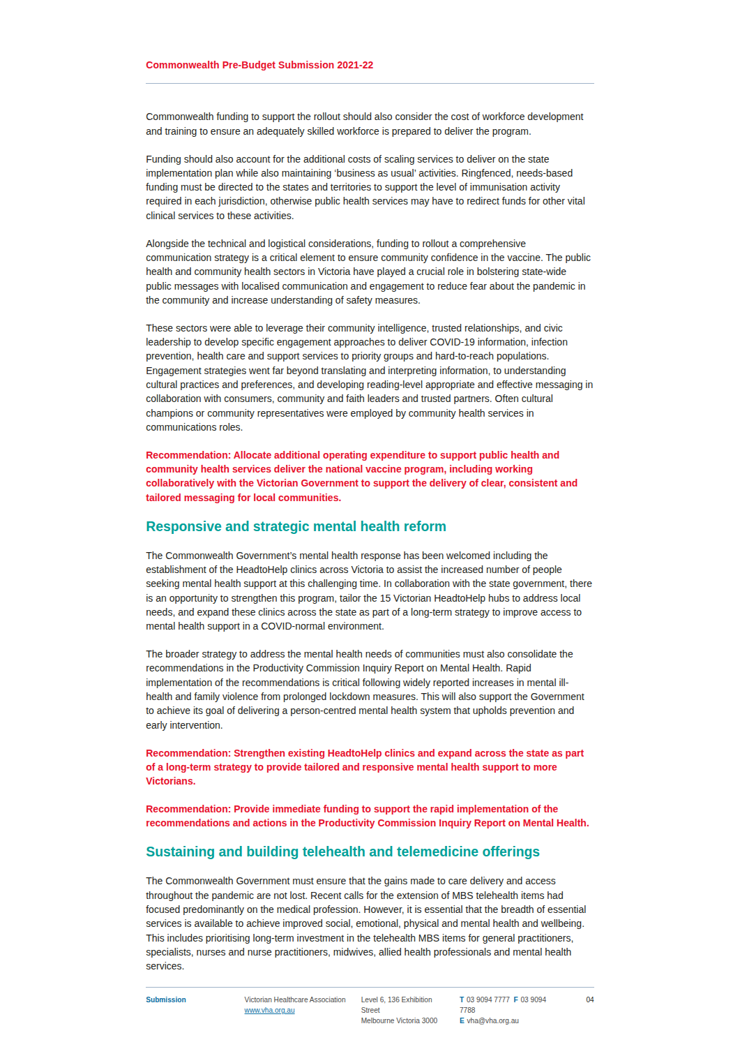Commonwealth Pre-Budget Submission 2021-22
Commonwealth funding to support the rollout should also consider the cost of workforce development and training to ensure an adequately skilled workforce is prepared to deliver the program.
Funding should also account for the additional costs of scaling services to deliver on the state implementation plan while also maintaining ‘business as usual’ activities. Ringfenced, needs-based funding must be directed to the states and territories to support the level of immunisation activity required in each jurisdiction, otherwise public health services may have to redirect funds for other vital clinical services to these activities.
Alongside the technical and logistical considerations, funding to rollout a comprehensive communication strategy is a critical element to ensure community confidence in the vaccine. The public health and community health sectors in Victoria have played a crucial role in bolstering state-wide public messages with localised communication and engagement to reduce fear about the pandemic in the community and increase understanding of safety measures.
These sectors were able to leverage their community intelligence, trusted relationships, and civic leadership to develop specific engagement approaches to deliver COVID-19 information, infection prevention, health care and support services to priority groups and hard-to-reach populations. Engagement strategies went far beyond translating and interpreting information, to understanding cultural practices and preferences, and developing reading-level appropriate and effective messaging in collaboration with consumers, community and faith leaders and trusted partners. Often cultural champions or community representatives were employed by community health services in communications roles.
Recommendation: Allocate additional operating expenditure to support public health and community health services deliver the national vaccine program, including working collaboratively with the Victorian Government to support the delivery of clear, consistent and tailored messaging for local communities.
Responsive and strategic mental health reform
The Commonwealth Government’s mental health response has been welcomed including the establishment of the HeadtoHelp clinics across Victoria to assist the increased number of people seeking mental health support at this challenging time. In collaboration with the state government, there is an opportunity to strengthen this program, tailor the 15 Victorian HeadtoHelp hubs to address local needs, and expand these clinics across the state as part of a long-term strategy to improve access to mental health support in a COVID-normal environment.
The broader strategy to address the mental health needs of communities must also consolidate the recommendations in the Productivity Commission Inquiry Report on Mental Health. Rapid implementation of the recommendations is critical following widely reported increases in mental ill-health and family violence from prolonged lockdown measures. This will also support the Government to achieve its goal of delivering a person-centred mental health system that upholds prevention and early intervention.
Recommendation: Strengthen existing HeadtoHelp clinics and expand across the state as part of a long-term strategy to provide tailored and responsive mental health support to more Victorians.
Recommendation: Provide immediate funding to support the rapid implementation of the recommendations and actions in the Productivity Commission Inquiry Report on Mental Health.
Sustaining and building telehealth and telemedicine offerings
The Commonwealth Government must ensure that the gains made to care delivery and access throughout the pandemic are not lost. Recent calls for the extension of MBS telehealth items had focused predominantly on the medical profession. However, it is essential that the breadth of essential services is available to achieve improved social, emotional, physical and mental health and wellbeing. This includes prioritising long-term investment in the telehealth MBS items for general practitioners, specialists, nurses and nurse practitioners, midwives, allied health professionals and mental health services.
Submission
Victorian Healthcare Association www.vha.org.au
Level 6, 136 Exhibition Street Melbourne Victoria 3000
T03 9094 7777 F03 9094 7788 Evha@vha.org.au
04